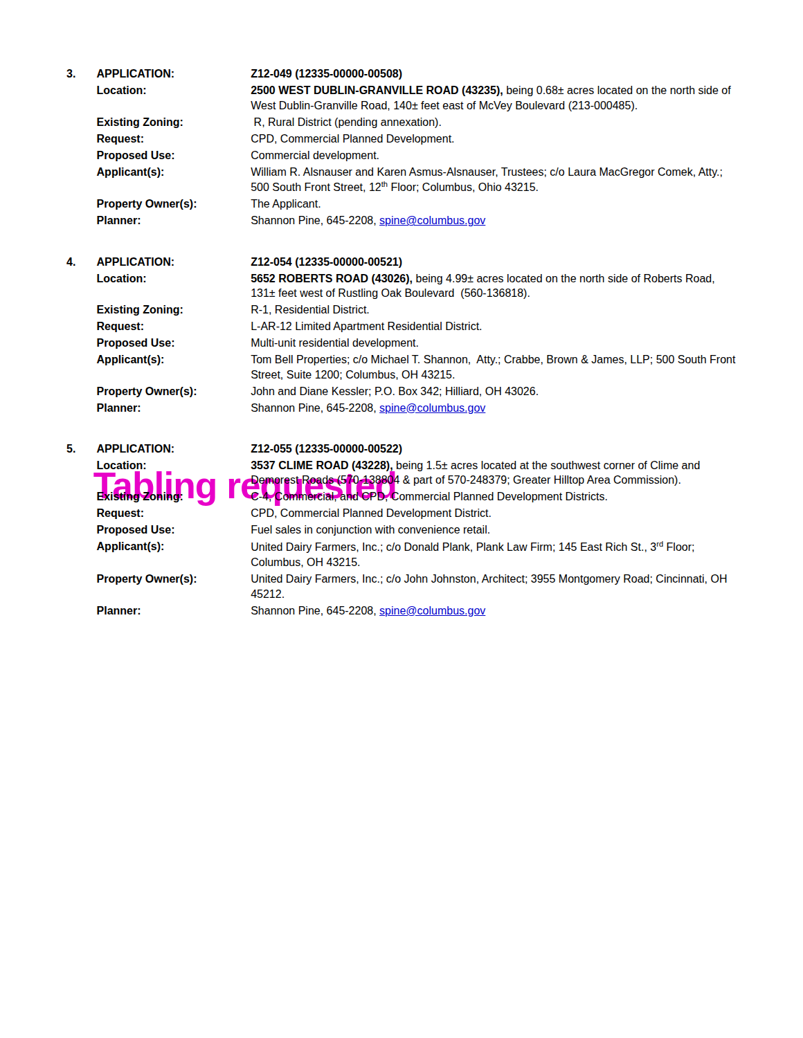| 3. | APPLICATION: | Z12-049 (12335-00000-00508) |
| | Location: | 2500 WEST DUBLIN-GRANVILLE ROAD (43235), being 0.68± acres located on the north side of West Dublin-Granville Road, 140± feet east of McVey Boulevard (213-000485). |
| | Existing Zoning: | R, Rural District (pending annexation). |
| | Request: | CPD, Commercial Planned Development. |
| | Proposed Use: | Commercial development. |
| | Applicant(s): | William R. Alsnauser and Karen Asmus-Alsnauser, Trustees; c/o Laura MacGregor Comek, Atty.; 500 South Front Street, 12 th Floor; Columbus, Ohio 43215. |
| | Property Owner(s): | The Applicant. |
| | Planner: | Shannon Pine, 645-2208, spine@columbus.gov |
Tabling requested
| 4. | APPLICATION: | Z12-054 (12335-00000-00521) |
| | Location: | 5652 ROBERTS ROAD (43026), being 4.99± acres located on the north side of Roberts Road, 131± feet west of Rustling Oak Boulevard (560-136818). |
| | Existing Zoning: | R-1, Residential District. |
| | Request: | L-AR-12 Limited Apartment Residential District. |
| | Proposed Use: | Multi-unit residential development. |
| | Applicant(s): | Tom Bell Properties; c/o Michael T. Shannon, Atty.; Crabbe, Brown & James, LLP; 500 South Front Street, Suite 1200; Columbus, OH 43215. |
| | Property Owner(s): | John and Diane Kessler; P.O. Box 342; Hilliard, OH 43026. |
| | Planner: | Shannon Pine, 645-2208, spine@columbus.gov |
| 5. | APPLICATION: | Z12-055 (12335-00000-00522) |
| | Location: | 3537 CLIME ROAD (43228), being 1.5± acres located at the southwest corner of Clime and Demorest Roads (570-138804 & part of 570-248379; Greater Hilltop Area Commission). |
| | Existing Zoning: | C-4, Commercial, and CPD, Commercial Planned Development Districts. |
| | Request: | CPD, Commercial Planned Development District. |
| | Proposed Use: | Fuel sales in conjunction with convenience retail. |
| | Applicant(s): | United Dairy Farmers, Inc.; c/o Donald Plank, Plank Law Firm; 145 East Rich St., 3 rd Floor; Columbus, OH 43215. |
| | Property Owner(s): | United Dairy Farmers, Inc.; c/o John Johnston, Architect; 3955 Montgomery Road; Cincinnati, OH 45212. |
| | Planner: | Shannon Pine, 645-2208, spine@columbus.gov |